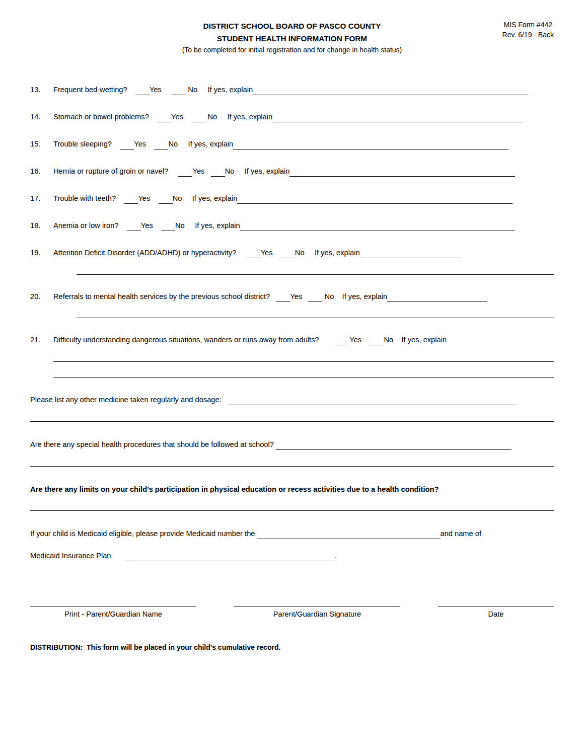MIS Form #442
Rev. 6/19 - Back
DISTRICT SCHOOL BOARD OF PASCO COUNTY
STUDENT HEALTH INFORMATION FORM
(To be completed for initial registration and for change in health status)
13. Frequent bed-wetting? Yes No If yes, explain
14. Stomach or bowel problems? Yes No If yes, explain
15. Trouble sleeping? Yes No If yes, explain
16. Hernia or rupture of groin or navel? Yes No If yes, explain
17. Trouble with teeth? Yes No If yes, explain
18. Anemia or low iron? Yes No If yes, explain
19. Attention Deficit Disorder (ADD/ADHD) or hyperactivity? Yes No If yes, explain
20. Referrals to mental health services by the previous school district? Yes No If yes, explain
21. Difficulty understanding dangerous situations, wanders or runs away from adults? Yes No If yes, explain
Please list any other medicine taken regularly and dosage:
Are there any special health procedures that should be followed at school?
Are there any limits on your child’s participation in physical education or recess activities due to a health condition?
If your child is Medicaid eligible, please provide Medicaid number the and name of
Medicaid Insurance Plan .
Print - Parent/Guardian Name
Parent/Guardian Signature
Date
DISTRIBUTION: This form will be placed in your child’s cumulative record.